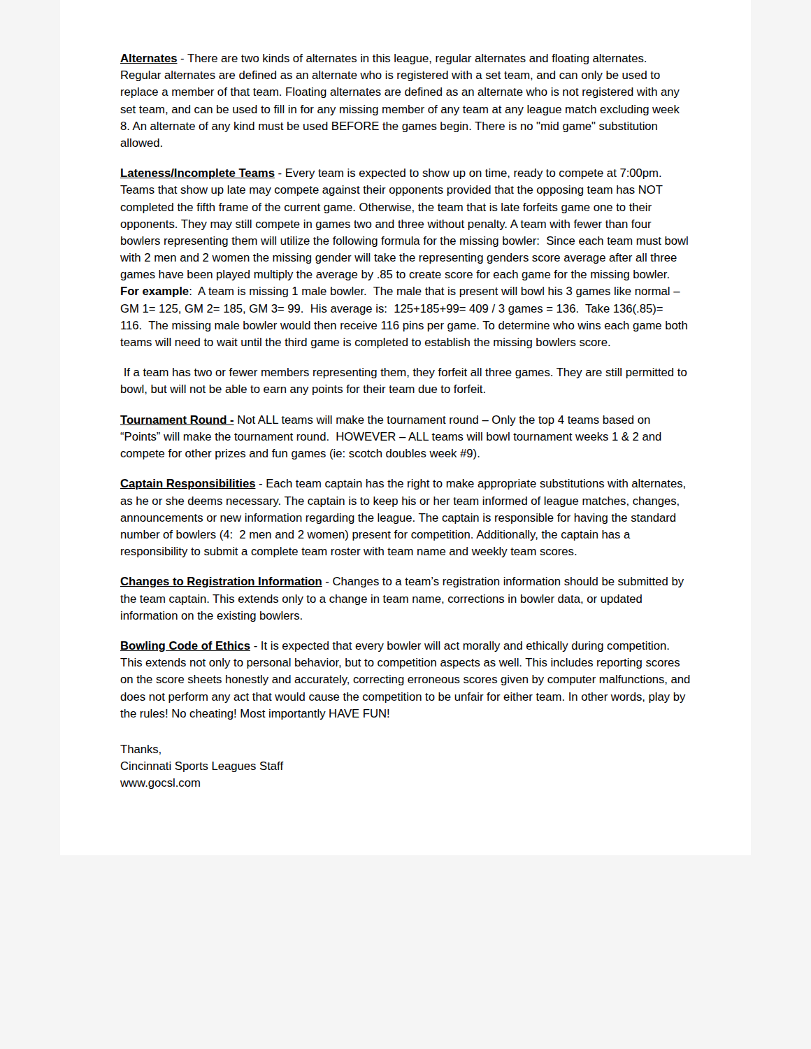Alternates
- There are two kinds of alternates in this league, regular alternates and floating alternates. Regular alternates are defined as an alternate who is registered with a set team, and can only be used to replace a member of that team. Floating alternates are defined as an alternate who is not registered with any set team, and can be used to fill in for any missing member of any team at any league match excluding week 8. An alternate of any kind must be used BEFORE the games begin. There is no "mid game" substitution allowed.
Lateness/Incomplete Teams
- Every team is expected to show up on time, ready to compete at 7:00pm. Teams that show up late may compete against their opponents provided that the opposing team has NOT completed the fifth frame of the current game. Otherwise, the team that is late forfeits game one to their opponents. They may still compete in games two and three without penalty. A team with fewer than four bowlers representing them will utilize the following formula for the missing bowler: Since each team must bowl with 2 men and 2 women the missing gender will take the representing genders score average after all three games have been played multiply the average by .85 to create score for each game for the missing bowler. For example: A team is missing 1 male bowler. The male that is present will bowl his 3 games like normal – GM 1= 125, GM 2= 185, GM 3= 99. His average is: 125+185+99= 409 / 3 games = 136. Take 136(.85)= 116. The missing male bowler would then receive 116 pins per game. To determine who wins each game both teams will need to wait until the third game is completed to establish the missing bowlers score.
If a team has two or fewer members representing them, they forfeit all three games. They are still permitted to bowl, but will not be able to earn any points for their team due to forfeit.
Tournament Round -
Not ALL teams will make the tournament round – Only the top 4 teams based on “Points” will make the tournament round. HOWEVER – ALL teams will bowl tournament weeks 1 & 2 and compete for other prizes and fun games (ie: scotch doubles week #9).
Captain Responsibilities
- Each team captain has the right to make appropriate substitutions with alternates, as he or she deems necessary. The captain is to keep his or her team informed of league matches, changes, announcements or new information regarding the league. The captain is responsible for having the standard number of bowlers (4: 2 men and 2 women) present for competition. Additionally, the captain has a responsibility to submit a complete team roster with team name and weekly team scores.
Changes to Registration Information
- Changes to a team’s registration information should be submitted by the team captain. This extends only to a change in team name, corrections in bowler data, or updated information on the existing bowlers.
Bowling Code of Ethics
- It is expected that every bowler will act morally and ethically during competition. This extends not only to personal behavior, but to competition aspects as well. This includes reporting scores on the score sheets honestly and accurately, correcting erroneous scores given by computer malfunctions, and does not perform any act that would cause the competition to be unfair for either team. In other words, play by the rules! No cheating! Most importantly HAVE FUN!
Thanks,
Cincinnati Sports Leagues Staff
www.gocsl.com